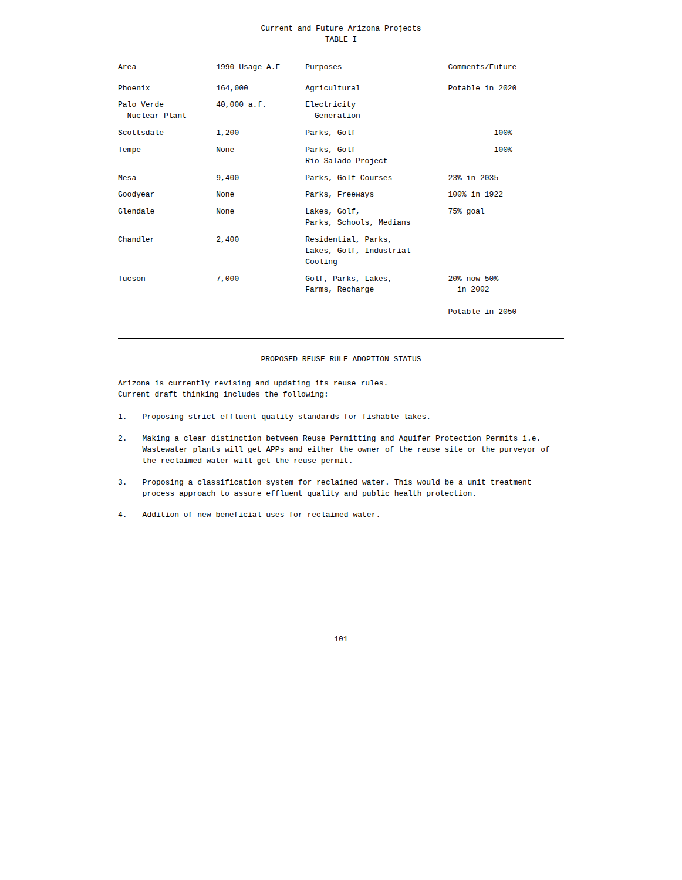Current and Future Arizona Projects
TABLE I
| Area | 1990 Usage A.F | Purposes | Comments/Future |
| --- | --- | --- | --- |
| Phoenix | 164,000 | Agricultural | Potable in 2020 |
| Palo Verde Nuclear Plant | 40,000 a.f. | Electricity Generation | |
| Scottsdale | 1,200 | Parks, Golf | 100% |
| Tempe | None | Parks, Golf Rio Salado Project | 100% |
| Mesa | 9,400 | Parks, Golf Courses | 23% in 2035 |
| Goodyear | None | Parks, Freeways | 100% in 1922 |
| Glendale | None | Lakes, Golf, Parks, Schools, Medians | 75% goal |
| Chandler | 2,400 | Residential, Parks, Lakes, Golf, Industrial Cooling | |
| Tucson | 7,000 | Golf, Parks, Lakes, Farms, Recharge | 20% now 50% in 2002 Potable in 2050 |
PROPOSED REUSE RULE ADOPTION STATUS
Arizona is currently revising and updating its reuse rules.
Current draft thinking includes the following:
Proposing strict effluent quality standards for fishable lakes.
Making a clear distinction between Reuse Permitting and Aquifer Protection Permits i.e. Wastewater plants will get APPs and either the owner of the reuse site or the purveyor of the reclaimed water will get the reuse permit.
Proposing a classification system for reclaimed water. This would be a unit treatment process approach to assure effluent quality and public health protection.
Addition of new beneficial uses for reclaimed water.
101